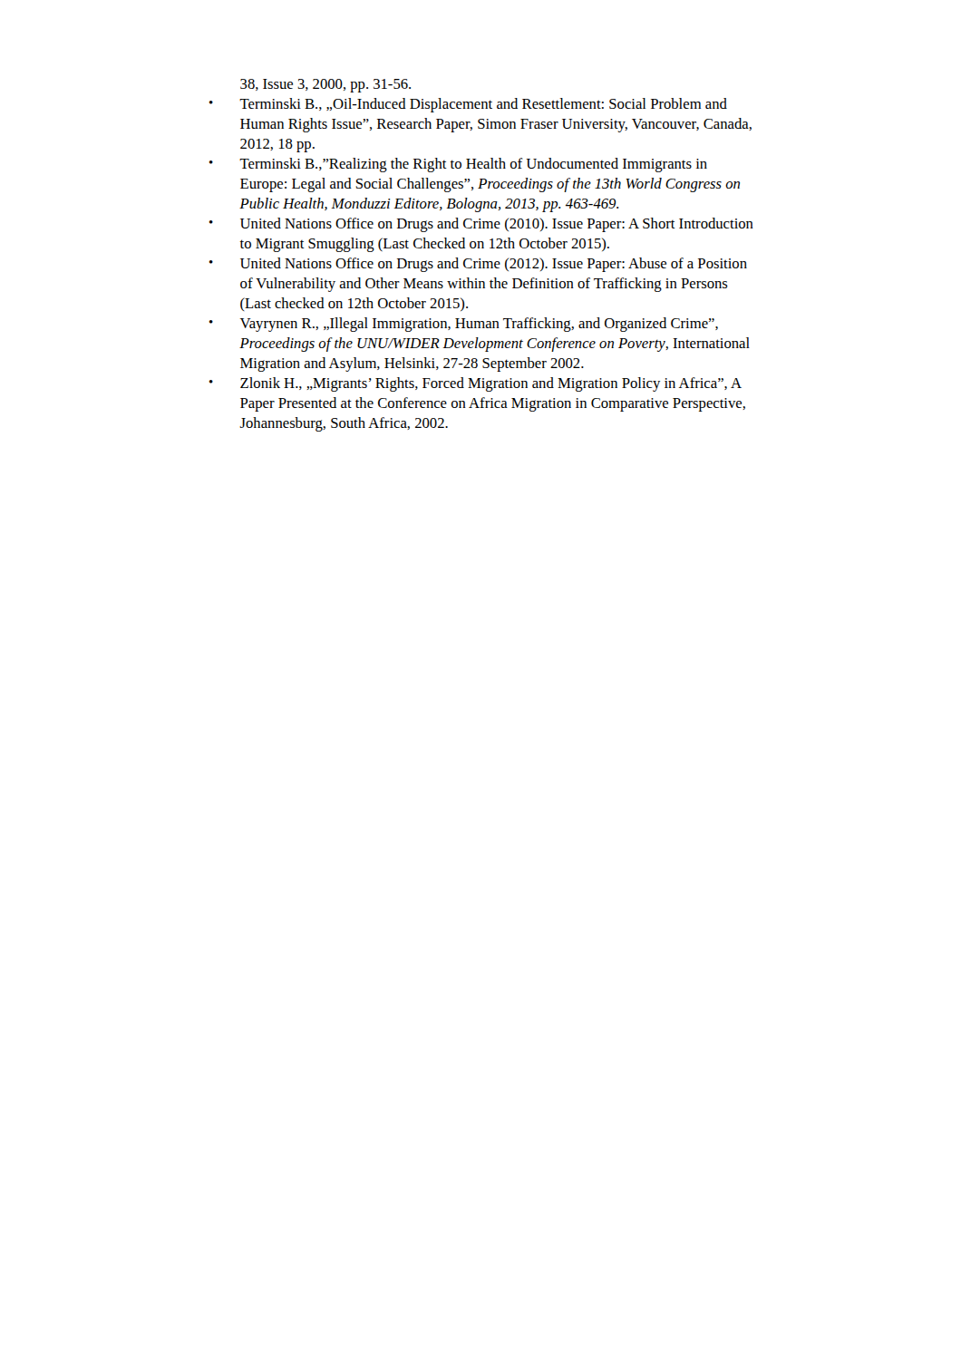38, Issue 3, 2000, pp. 31-56.
Terminski B., „Oil-Induced Displacement and Resettlement: Social Problem and Human Rights Issue”, Research Paper, Simon Fraser University, Vancouver, Canada, 2012, 18 pp.
Terminski B.,”Realizing the Right to Health of Undocumented Immigrants in Europe: Legal and Social Challenges”, Proceedings of the 13th World Congress on Public Health, Monduzzi Editore, Bologna, 2013, pp. 463-469.
United Nations Office on Drugs and Crime (2010). Issue Paper: A Short Introduction to Migrant Smuggling (Last Checked on 12th October 2015).
United Nations Office on Drugs and Crime (2012). Issue Paper: Abuse of a Position of Vulnerability and Other Means within the Definition of Trafficking in Persons (Last checked on 12th October 2015).
Vayrynen R., „Illegal Immigration, Human Trafficking, and Organized Crime”, Proceedings of the UNU/WIDER Development Conference on Poverty, International Migration and Asylum, Helsinki, 27-28 September 2002.
Zlonik H., „Migrants’ Rights, Forced Migration and Migration Policy in Africa”, A Paper Presented at the Conference on Africa Migration in Comparative Perspective, Johannesburg, South Africa, 2002.